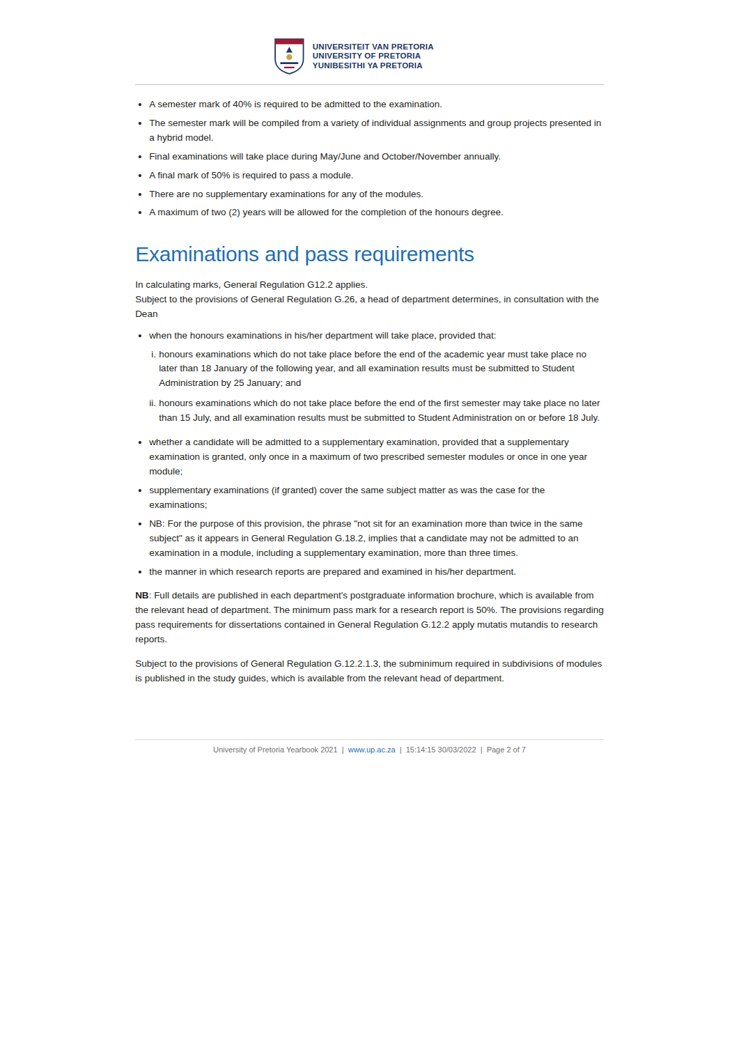Universiteit van Pretoria University of Pretoria Yunibesithi ya Pretoria
A semester mark of 40% is required to be admitted to the examination.
The semester mark will be compiled from a variety of individual assignments and group projects presented in a hybrid model.
Final examinations will take place during May/June and October/November annually.
A final mark of 50% is required to pass a module.
There are no supplementary examinations for any of the modules.
A maximum of two (2) years will be allowed for the completion of the honours degree.
Examinations and pass requirements
In calculating marks, General Regulation G12.2 applies.
Subject to the provisions of General Regulation G.26, a head of department determines, in consultation with the Dean
when the honours examinations in his/her department will take place, provided that:
honours examinations which do not take place before the end of the academic year must take place no later than 18 January of the following year, and all examination results must be submitted to Student Administration by 25 January; and
honours examinations which do not take place before the end of the first semester may take place no later than 15 July, and all examination results must be submitted to Student Administration on or before 18 July.
whether a candidate will be admitted to a supplementary examination, provided that a supplementary examination is granted, only once in a maximum of two prescribed semester modules or once in one year module;
supplementary examinations (if granted) cover the same subject matter as was the case for the examinations;
NB: For the purpose of this provision, the phrase "not sit for an examination more than twice in the same subject" as it appears in General Regulation G.18.2, implies that a candidate may not be admitted to an examination in a module, including a supplementary examination, more than three times.
the manner in which research reports are prepared and examined in his/her department.
NB: Full details are published in each department's postgraduate information brochure, which is available from the relevant head of department. The minimum pass mark for a research report is 50%. The provisions regarding pass requirements for dissertations contained in General Regulation G.12.2 apply mutatis mutandis to research reports.
Subject to the provisions of General Regulation G.12.2.1.3, the subminimum required in subdivisions of modules is published in the study guides, which is available from the relevant head of department.
University of Pretoria Yearbook 2021 | www.up.ac.za | 15:14:15 30/03/2022 | Page 2 of 7